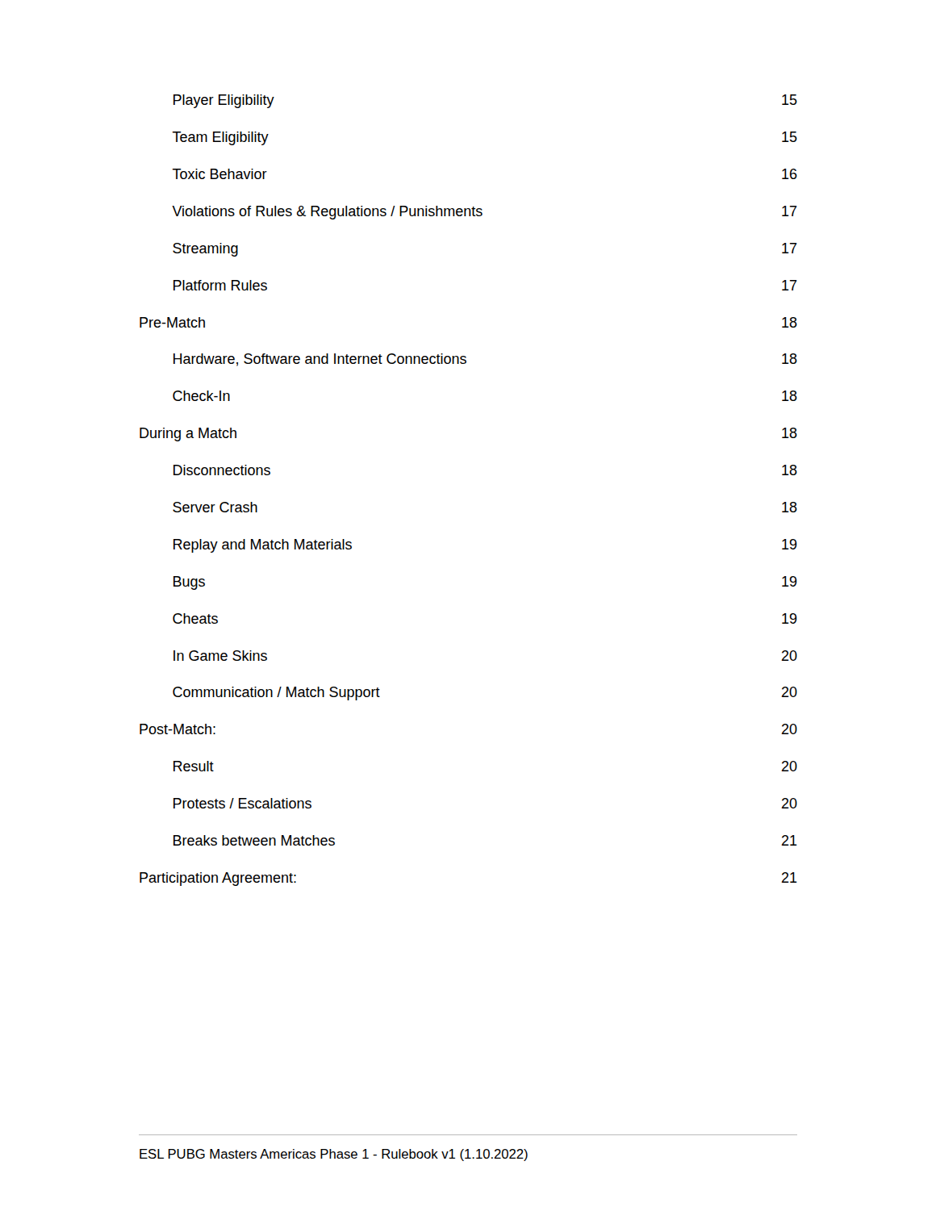Player Eligibility 15
Team Eligibility 15
Toxic Behavior 16
Violations of Rules & Regulations / Punishments 17
Streaming 17
Platform Rules 17
Pre-Match 18
Hardware, Software and Internet Connections 18
Check-In 18
During a Match 18
Disconnections 18
Server Crash 18
Replay and Match Materials 19
Bugs 19
Cheats 19
In Game Skins 20
Communication / Match Support 20
Post-Match: 20
Result 20
Protests / Escalations 20
Breaks between Matches 21
Participation Agreement: 21
ESL PUBG Masters Americas Phase 1 - Rulebook v1 (1.10.2022)